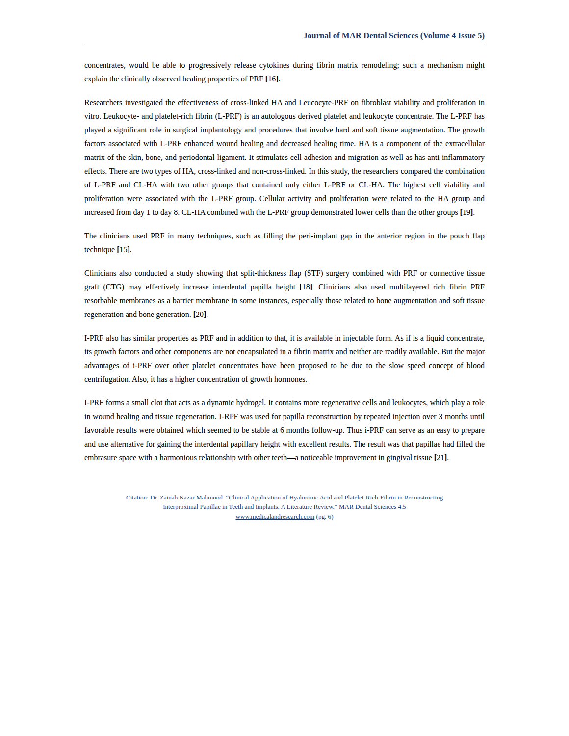Journal of MAR Dental Sciences (Volume 4 Issue 5)
concentrates, would be able to progressively release cytokines during fibrin matrix remodeling; such a mechanism might explain the clinically observed healing properties of PRF [16].
Researchers investigated the effectiveness of cross-linked HA and Leucocyte-PRF on fibroblast viability and proliferation in vitro. Leukocyte- and platelet-rich fibrin (L-PRF) is an autologous derived platelet and leukocyte concentrate. The L-PRF has played a significant role in surgical implantology and procedures that involve hard and soft tissue augmentation. The growth factors associated with L-PRF enhanced wound healing and decreased healing time. HA is a component of the extracellular matrix of the skin, bone, and periodontal ligament. It stimulates cell adhesion and migration as well as has anti-inflammatory effects. There are two types of HA, cross-linked and non-cross-linked. In this study, the researchers compared the combination of L-PRF and CL-HA with two other groups that contained only either L-PRF or CL-HA. The highest cell viability and proliferation were associated with the L-PRF group. Cellular activity and proliferation were related to the HA group and increased from day 1 to day 8. CL-HA combined with the L-PRF group demonstrated lower cells than the other groups [19].
The clinicians used PRF in many techniques, such as filling the peri-implant gap in the anterior region in the pouch flap technique [15].
Clinicians also conducted a study showing that split-thickness flap (STF) surgery combined with PRF or connective tissue graft (CTG) may effectively increase interdental papilla height [18]. Clinicians also used multilayered rich fibrin PRF resorbable membranes as a barrier membrane in some instances, especially those related to bone augmentation and soft tissue regeneration and bone generation. [20].
I-PRF also has similar properties as PRF and in addition to that, it is available in injectable form. As if is a liquid concentrate, its growth factors and other components are not encapsulated in a fibrin matrix and neither are readily available. But the major advantages of i-PRF over other platelet concentrates have been proposed to be due to the slow speed concept of blood centrifugation. Also, it has a higher concentration of growth hormones.
I-PRF forms a small clot that acts as a dynamic hydrogel. It contains more regenerative cells and leukocytes, which play a role in wound healing and tissue regeneration. I-RPF was used for papilla reconstruction by repeated injection over 3 months until favorable results were obtained which seemed to be stable at 6 months follow-up. Thus i-PRF can serve as an easy to prepare and use alternative for gaining the interdental papillary height with excellent results. The result was that papillae had filled the embrasure space with a harmonious relationship with other teeth—a noticeable improvement in gingival tissue [21].
Citation: Dr. Zainab Nazar Mahmood. “Clinical Application of Hyaluronic Acid and Platelet-Rich-Fibrin in Reconstructing Interproximal Papillae in Teeth and Implants. A Literature Review.” MAR Dental Sciences 4.5 www.medicalandresearch.com (pg. 6)